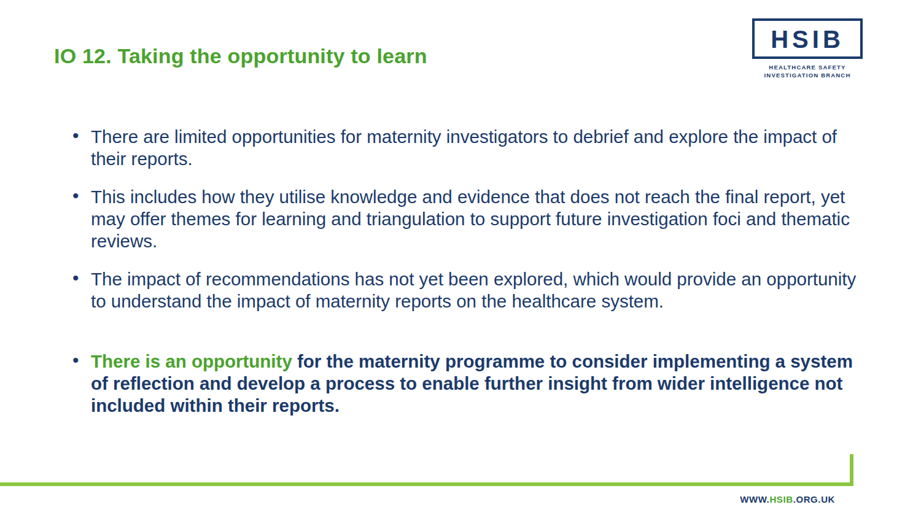IO 12. Taking the opportunity to learn
HSIB
HEALTHCARE SAFETY
INVESTIGATION BRANCH
There are limited opportunities for maternity investigators to debrief and explore the impact of their reports.
This includes how they utilise knowledge and evidence that does not reach the final report, yet may offer themes for learning and triangulation to support future investigation foci and thematic reviews.
The impact of recommendations has not yet been explored, which would provide an opportunity to understand the impact of maternity reports on the healthcare system.
There is an opportunity for the maternity programme to consider implementing a system of reflection and develop a process to enable further insight from wider intelligence not included within their reports.
WWW.HSIB.ORG.UK